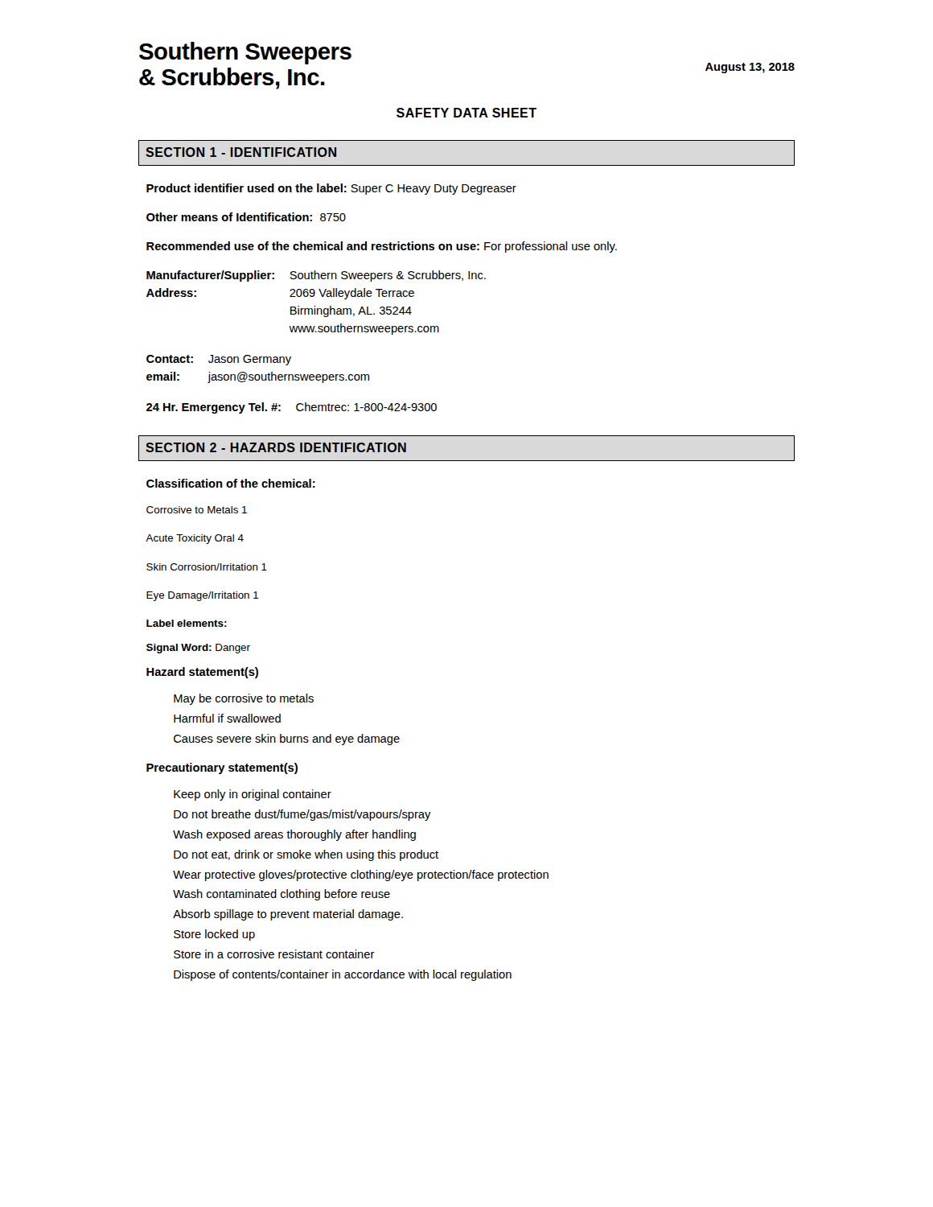Southern Sweepers
& Scrubbers, Inc.
August 13, 2018
SAFETY DATA SHEET
SECTION 1 - IDENTIFICATION
Product identifier used on the label: Super C Heavy Duty Degreaser
Other means of Identification: 8750
Recommended use of the chemical and restrictions on use: For professional use only.
| Manufacturer/Supplier: | Southern Sweepers & Scrubbers, Inc. |
| Address: | 2069 Valleydale Terrace |
| | Birmingham, AL. 35244 |
| | www.southernsweepers.com |
| Contact: | Jason Germany |
| email: | jason@southernsweepers.com |
| 24 Hr. Emergency Tel. #: | Chemtrec: 1-800-424-9300 |
SECTION 2 - HAZARDS IDENTIFICATION
Classification of the chemical:
Corrosive to Metals 1
Acute Toxicity Oral 4
Skin Corrosion/Irritation 1
Eye Damage/Irritation 1
Label elements:
Signal Word: Danger
Hazard statement(s)
May be corrosive to metals
Harmful if swallowed
Causes severe skin burns and eye damage
Precautionary statement(s)
Keep only in original container
Do not breathe dust/fume/gas/mist/vapours/spray
Wash exposed areas thoroughly after handling
Do not eat, drink or smoke when using this product
Wear protective gloves/protective clothing/eye protection/face protection
Wash contaminated clothing before reuse
Absorb spillage to prevent material damage.
Store locked up
Store in a corrosive resistant container
Dispose of contents/container in accordance with local regulation